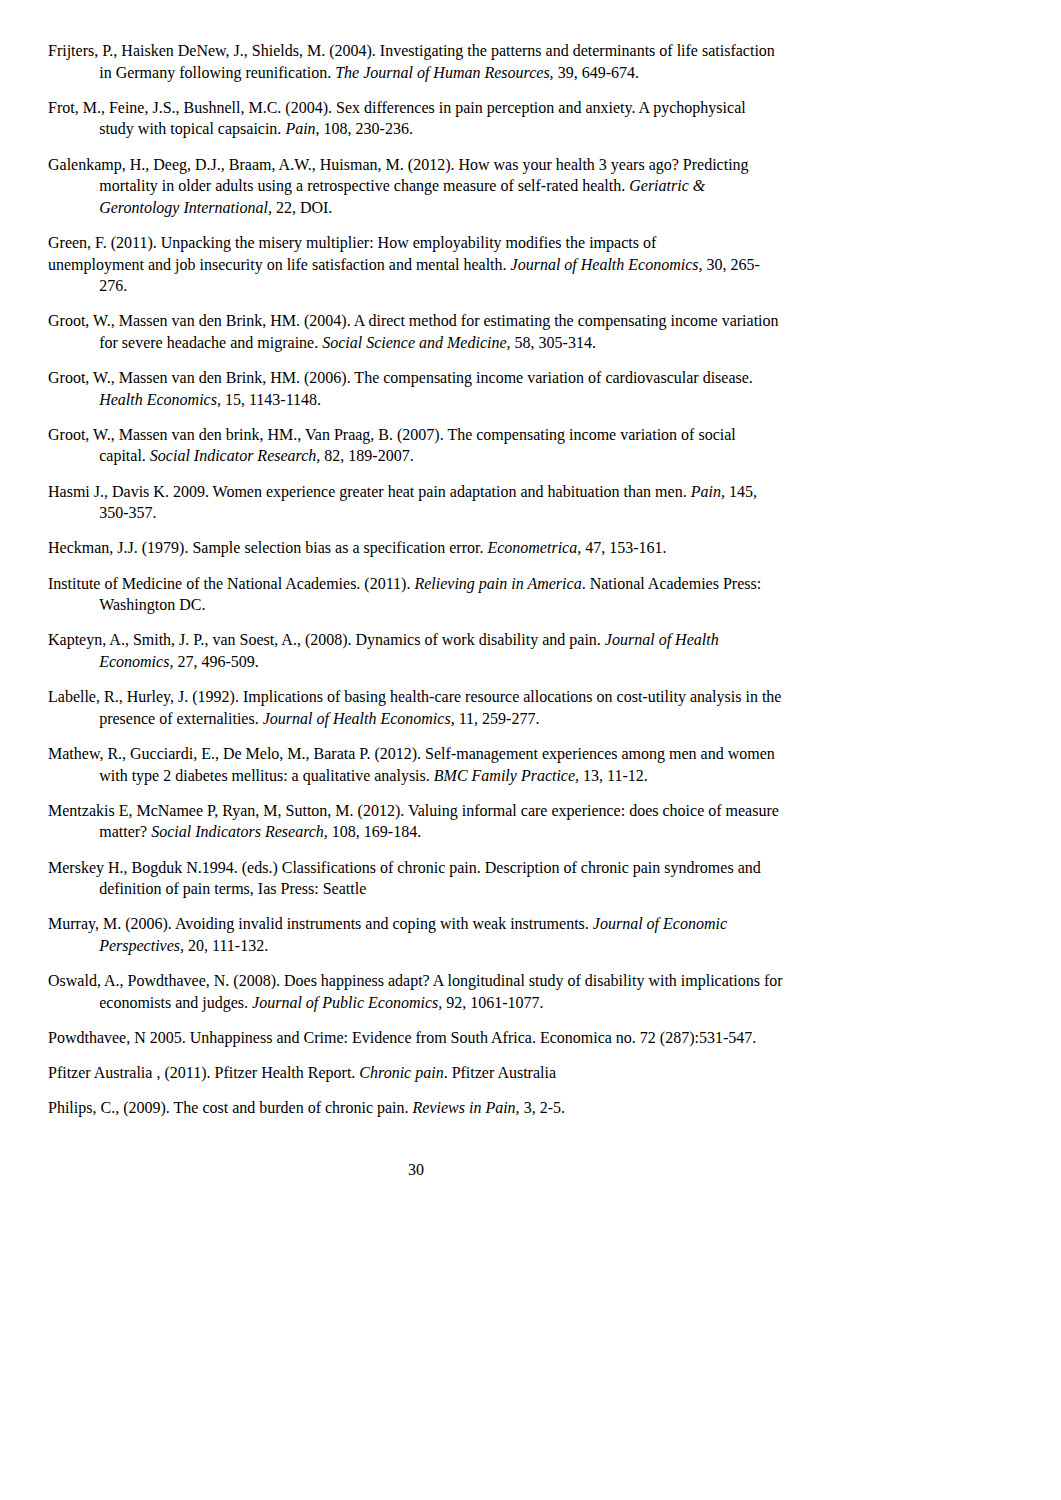Frijters, P., Haisken DeNew, J., Shields, M. (2004). Investigating the patterns and determinants of life satisfaction in Germany following reunification. The Journal of Human Resources, 39, 649-674.
Frot, M., Feine, J.S., Bushnell, M.C. (2004). Sex differences in pain perception and anxiety. A pychophysical study with topical capsaicin. Pain, 108, 230-236.
Galenkamp, H., Deeg, D.J., Braam, A.W., Huisman, M. (2012). How was your health 3 years ago? Predicting mortality in older adults using a retrospective change measure of self-rated health. Geriatric & Gerontology International, 22, DOI.
Green, F. (2011). Unpacking the misery multiplier: How employability modifies the impacts of
unemployment and job insecurity on life satisfaction and mental health. Journal of Health Economics, 30, 265-276.
Groot, W., Massen van den Brink, HM. (2004). A direct method for estimating the compensating income variation for severe headache and migraine. Social Science and Medicine, 58, 305-314.
Groot, W., Massen van den Brink, HM. (2006). The compensating income variation of cardiovascular disease. Health Economics, 15, 1143-1148.
Groot, W., Massen van den brink, HM., Van Praag, B. (2007). The compensating income variation of social capital. Social Indicator Research, 82, 189-2007.
Hasmi J., Davis K. 2009. Women experience greater heat pain adaptation and habituation than men. Pain, 145, 350-357.
Heckman, J.J. (1979). Sample selection bias as a specification error. Econometrica, 47, 153-161.
Institute of Medicine of the National Academies. (2011). Relieving pain in America. National Academies Press: Washington DC.
Kapteyn, A., Smith, J. P., van Soest, A., (2008). Dynamics of work disability and pain. Journal of Health Economics, 27, 496-509.
Labelle, R., Hurley, J. (1992). Implications of basing health-care resource allocations on cost-utility analysis in the presence of externalities. Journal of Health Economics, 11, 259-277.
Mathew, R., Gucciardi, E., De Melo, M., Barata P. (2012). Self-management experiences among men and women with type 2 diabetes mellitus: a qualitative analysis. BMC Family Practice, 13, 11-12.
Mentzakis E, McNamee P, Ryan, M, Sutton, M. (2012). Valuing informal care experience: does choice of measure matter? Social Indicators Research, 108, 169-184.
Merskey H., Bogduk N.1994. (eds.) Classifications of chronic pain. Description of chronic pain syndromes and definition of pain terms, Ias Press: Seattle
Murray, M. (2006). Avoiding invalid instruments and coping with weak instruments. Journal of Economic Perspectives, 20, 111-132.
Oswald, A., Powdthavee, N. (2008). Does happiness adapt? A longitudinal study of disability with implications for economists and judges. Journal of Public Economics, 92, 1061-1077.
Powdthavee, N 2005. Unhappiness and Crime: Evidence from South Africa. Economica no. 72 (287):531-547.
Pfitzer Australia , (2011). Pfitzer Health Report. Chronic pain. Pfitzer Australia
Philips, C., (2009). The cost and burden of chronic pain. Reviews in Pain, 3, 2-5.
30